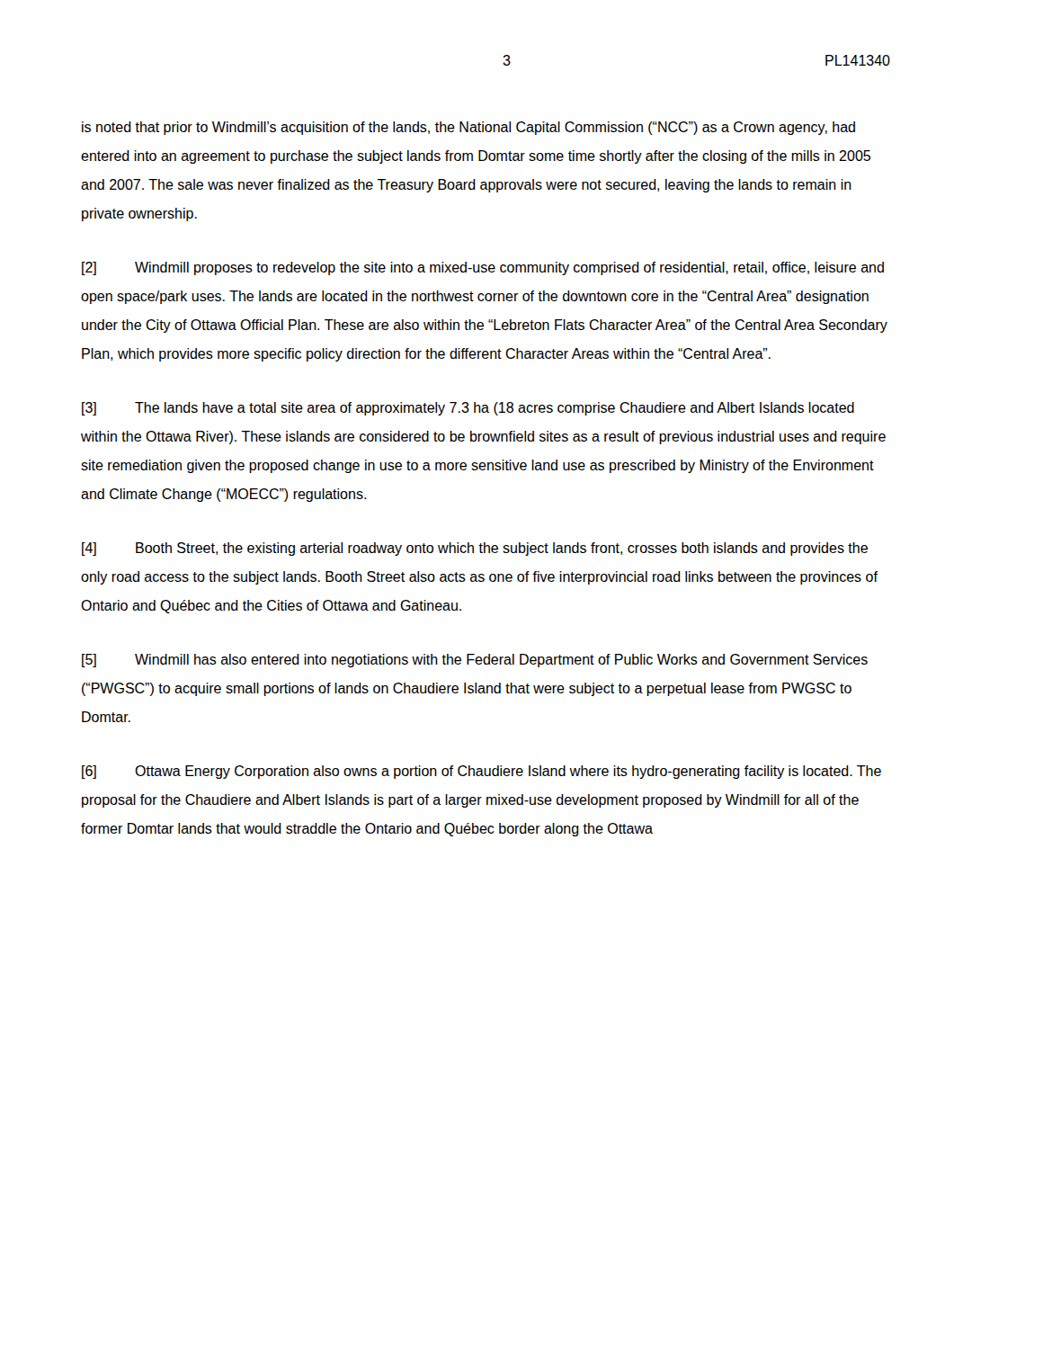3 PL141340
is noted that prior to Windmill’s acquisition of the lands, the National Capital Commission (“NCC”) as a Crown agency, had entered into an agreement to purchase the subject lands from Domtar some time shortly after the closing of the mills in 2005 and 2007. The sale was never finalized as the Treasury Board approvals were not secured, leaving the lands to remain in private ownership.
[2] Windmill proposes to redevelop the site into a mixed-use community comprised of residential, retail, office, leisure and open space/park uses. The lands are located in the northwest corner of the downtown core in the “Central Area” designation under the City of Ottawa Official Plan. These are also within the “Lebreton Flats Character Area” of the Central Area Secondary Plan, which provides more specific policy direction for the different Character Areas within the “Central Area”.
[3] The lands have a total site area of approximately 7.3 ha (18 acres comprise Chaudiere and Albert Islands located within the Ottawa River). These islands are considered to be brownfield sites as a result of previous industrial uses and require site remediation given the proposed change in use to a more sensitive land use as prescribed by Ministry of the Environment and Climate Change (“MOECC”) regulations.
[4] Booth Street, the existing arterial roadway onto which the subject lands front, crosses both islands and provides the only road access to the subject lands. Booth Street also acts as one of five interprovincial road links between the provinces of Ontario and Québec and the Cities of Ottawa and Gatineau.
[5] Windmill has also entered into negotiations with the Federal Department of Public Works and Government Services (“PWGSC”) to acquire small portions of lands on Chaudiere Island that were subject to a perpetual lease from PWGSC to Domtar.
[6] Ottawa Energy Corporation also owns a portion of Chaudiere Island where its hydro-generating facility is located. The proposal for the Chaudiere and Albert Islands is part of a larger mixed-use development proposed by Windmill for all of the former Domtar lands that would straddle the Ontario and Québec border along the Ottawa